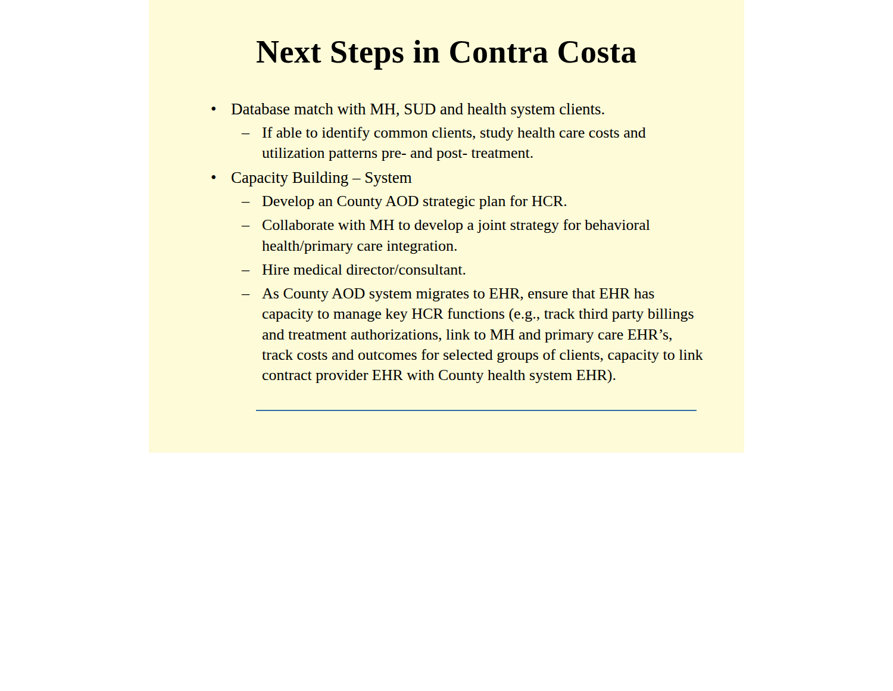Next Steps in Contra Costa
Database match with MH, SUD and health system clients.
If able to identify common clients, study health care costs and utilization patterns pre- and post- treatment.
Capacity Building – System
Develop an County AOD strategic plan for HCR.
Collaborate with MH to develop a joint strategy for behavioral health/primary care integration.
Hire medical director/consultant.
As County AOD system migrates to EHR, ensure that EHR has capacity to manage key HCR functions (e.g., track third party billings and treatment authorizations, link to MH and primary care EHR’s, track costs and outcomes for selected groups of clients, capacity to link contract provider EHR with County health system EHR).